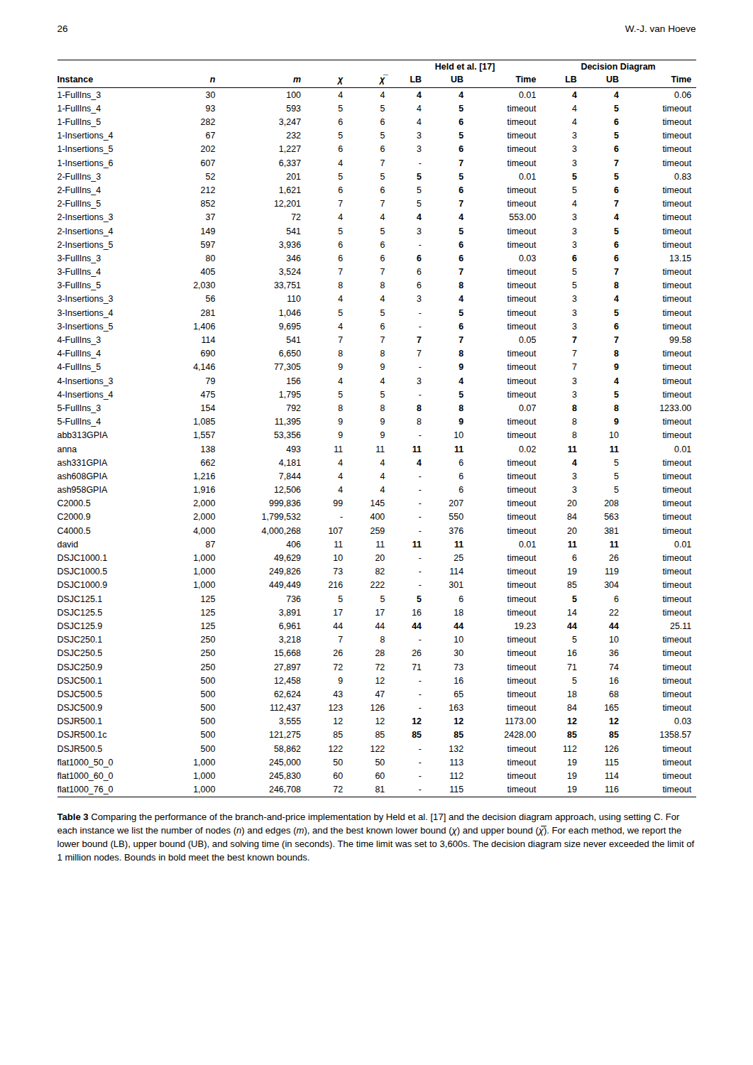26 W.-J. van Hoeve
Table 3 Comparing the performance of the branch-and-price implementation by Held et al. [17] and the decision diagram approach, using setting C. For each instance we list the number of nodes ( n ) and edges ( m ), and the best known lower bound ( χ ) and upper bound ( χ̅ ). For each method, we report the lower bound (LB), upper bound (UB), and solving time (in seconds). The time limit was set to 3,600s. The decision diagram size never exceeded the limit of 1 million nodes. Bounds in bold meet the best known bounds.
| | | | | | Held et al. [17] | Decision Diagram |
| --- | --- | --- | --- | --- | --- | --- |
| Instance | n | m | χ | χ̅ | LB | UB | Time | LB | UB | Time |
| 1-FullIns_3 | 30 | 100 | 4 | 4 | 4 | 4 | 0.01 | 4 | 4 | 0.06 |
| 1-FullIns_4 | 93 | 593 | 5 | 5 | 4 | 5 | timeout | 4 | 5 | timeout |
| 1-FullIns_5 | 282 | 3,247 | 6 | 6 | 4 | 6 | timeout | 4 | 6 | timeout |
| 1-Insertions_4 | 67 | 232 | 5 | 5 | 3 | 5 | timeout | 3 | 5 | timeout |
| 1-Insertions_5 | 202 | 1,227 | 6 | 6 | 3 | 6 | timeout | 3 | 6 | timeout |
| 1-Insertions_6 | 607 | 6,337 | 4 | 7 | - | 7 | timeout | 3 | 7 | timeout |
| 2-FullIns_3 | 52 | 201 | 5 | 5 | 5 | 5 | 0.01 | 5 | 5 | 0.83 |
| 2-FullIns_4 | 212 | 1,621 | 6 | 6 | 5 | 6 | timeout | 5 | 6 | timeout |
| 2-FullIns_5 | 852 | 12,201 | 7 | 7 | 5 | 7 | timeout | 4 | 7 | timeout |
| 2-Insertions_3 | 37 | 72 | 4 | 4 | 4 | 4 | 553.00 | 3 | 4 | timeout |
| 2-Insertions_4 | 149 | 541 | 5 | 5 | 3 | 5 | timeout | 3 | 5 | timeout |
| 2-Insertions_5 | 597 | 3,936 | 6 | 6 | - | 6 | timeout | 3 | 6 | timeout |
| 3-FullIns_3 | 80 | 346 | 6 | 6 | 6 | 6 | 0.03 | 6 | 6 | 13.15 |
| 3-FullIns_4 | 405 | 3,524 | 7 | 7 | 6 | 7 | timeout | 5 | 7 | timeout |
| 3-FullIns_5 | 2,030 | 33,751 | 8 | 8 | 6 | 8 | timeout | 5 | 8 | timeout |
| 3-Insertions_3 | 56 | 110 | 4 | 4 | 3 | 4 | timeout | 3 | 4 | timeout |
| 3-Insertions_4 | 281 | 1,046 | 5 | 5 | - | 5 | timeout | 3 | 5 | timeout |
| 3-Insertions_5 | 1,406 | 9,695 | 4 | 6 | - | 6 | timeout | 3 | 6 | timeout |
| 4-FullIns_3 | 114 | 541 | 7 | 7 | 7 | 7 | 0.05 | 7 | 7 | 99.58 |
| 4-FullIns_4 | 690 | 6,650 | 8 | 8 | 7 | 8 | timeout | 7 | 8 | timeout |
| 4-FullIns_5 | 4,146 | 77,305 | 9 | 9 | - | 9 | timeout | 7 | 9 | timeout |
| 4-Insertions_3 | 79 | 156 | 4 | 4 | 3 | 4 | timeout | 3 | 4 | timeout |
| 4-Insertions_4 | 475 | 1,795 | 5 | 5 | - | 5 | timeout | 3 | 5 | timeout |
| 5-FullIns_3 | 154 | 792 | 8 | 8 | 8 | 8 | 0.07 | 8 | 8 | 1233.00 |
| 5-FullIns_4 | 1,085 | 11,395 | 9 | 9 | 8 | 9 | timeout | 8 | 9 | timeout |
| abb313GPIA | 1,557 | 53,356 | 9 | 9 | - | 10 | timeout | 8 | 10 | timeout |
| anna | 138 | 493 | 11 | 11 | 11 | 11 | 0.02 | 11 | 11 | 0.01 |
| ash331GPIA | 662 | 4,181 | 4 | 4 | 4 | 6 | timeout | 4 | 5 | timeout |
| ash608GPIA | 1,216 | 7,844 | 4 | 4 | - | 6 | timeout | 3 | 5 | timeout |
| ash958GPIA | 1,916 | 12,506 | 4 | 4 | - | 6 | timeout | 3 | 5 | timeout |
| C2000.5 | 2,000 | 999,836 | 99 | 145 | - | 207 | timeout | 20 | 208 | timeout |
| C2000.9 | 2,000 | 1,799,532 | - | 400 | - | 550 | timeout | 84 | 563 | timeout |
| C4000.5 | 4,000 | 4,000,268 | 107 | 259 | - | 376 | timeout | 20 | 381 | timeout |
| david | 87 | 406 | 11 | 11 | 11 | 11 | 0.01 | 11 | 11 | 0.01 |
| DSJC1000.1 | 1,000 | 49,629 | 10 | 20 | - | 25 | timeout | 6 | 26 | timeout |
| DSJC1000.5 | 1,000 | 249,826 | 73 | 82 | - | 114 | timeout | 19 | 119 | timeout |
| DSJC1000.9 | 1,000 | 449,449 | 216 | 222 | - | 301 | timeout | 85 | 304 | timeout |
| DSJC125.1 | 125 | 736 | 5 | 5 | 5 | 6 | timeout | 5 | 6 | timeout |
| DSJC125.5 | 125 | 3,891 | 17 | 17 | 16 | 18 | timeout | 14 | 22 | timeout |
| DSJC125.9 | 125 | 6,961 | 44 | 44 | 44 | 44 | 19.23 | 44 | 44 | 25.11 |
| DSJC250.1 | 250 | 3,218 | 7 | 8 | - | 10 | timeout | 5 | 10 | timeout |
| DSJC250.5 | 250 | 15,668 | 26 | 28 | 26 | 30 | timeout | 16 | 36 | timeout |
| DSJC250.9 | 250 | 27,897 | 72 | 72 | 71 | 73 | timeout | 71 | 74 | timeout |
| DSJC500.1 | 500 | 12,458 | 9 | 12 | - | 16 | timeout | 5 | 16 | timeout |
| DSJC500.5 | 500 | 62,624 | 43 | 47 | - | 65 | timeout | 18 | 68 | timeout |
| DSJC500.9 | 500 | 112,437 | 123 | 126 | - | 163 | timeout | 84 | 165 | timeout |
| DSJR500.1 | 500 | 3,555 | 12 | 12 | 12 | 12 | 1173.00 | 12 | 12 | 0.03 |
| DSJR500.1c | 500 | 121,275 | 85 | 85 | 85 | 85 | 2428.00 | 85 | 85 | 1358.57 |
| DSJR500.5 | 500 | 58,862 | 122 | 122 | - | 132 | timeout | 112 | 126 | timeout |
| flat1000_50_0 | 1,000 | 245,000 | 50 | 50 | - | 113 | timeout | 19 | 115 | timeout |
| flat1000_60_0 | 1,000 | 245,830 | 60 | 60 | - | 112 | timeout | 19 | 114 | timeout |
| flat1000_76_0 | 1,000 | 246,708 | 72 | 81 | - | 115 | timeout | 19 | 116 | timeout |